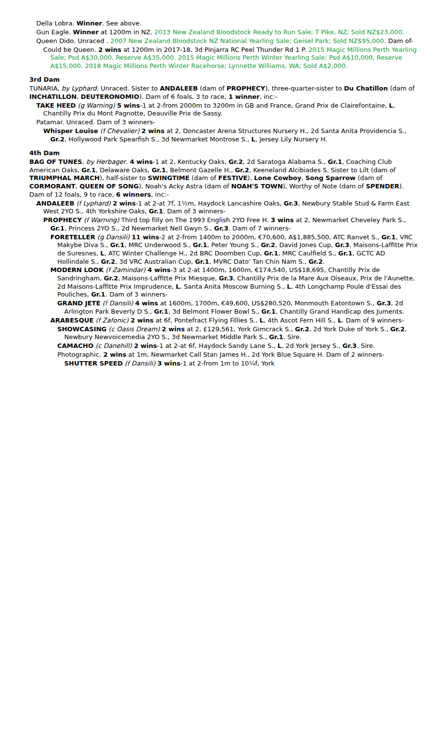Della Lobra. Winner. See above.
Gun Eagle. Winner at 1200m in NZ. 2013 New Zealand Bloodstock Ready to Run Sale; T Pike, NZ; Sold NZ$23,000.
Queen Dido. Unraced . 2007 New Zealand Bloodstock NZ National Yearling Sale; Geisel Park; Sold NZ$95,000. Dam of-
Could be Queen. 2 wins at 1200m in 2017-18, 3d Pinjarra RC Peel Thunder Rd 1 P. 2015 Magic Millions Perth Yearling Sale; Psd A$30,000, Reserve A$35,000. 2015 Magic Millions Perth Winter Yearling Sale; Psd A$10,000, Reserve A$15,000. 2018 Magic Millions Perth Winter Racehorse; Lynnette Williams, WA; Sold A$2,000.
3rd Dam
TUNARIA, by Lyphard. Unraced. Sister to ANDALEEB (dam of PROPHECY), three-quarter-sister to Du Chatillon (dam of INCHATILLON, DEUTERONOMIO). Dam of 6 foals, 3 to race, 1 winner, inc:-
TAKE HEED (g Warning) 5 wins-1 at 2-from 2000m to 3200m in GB and France, Grand Prix de Clairefontaine, L, Chantilly Prix du Mont Pagnotte, Deauville Prix de Sassy.
Patamar. Unraced. Dam of 3 winners-
Whisper Louise (f Chevalier) 2 wins at 2, Doncaster Arena Structures Nursery H., 2d Santa Anita Providencia S., Gr.2, Hollywood Park Spearfish S., 3d Newmarket Montrose S., L, Jersey Lily Nursery H.
4th Dam
BAG OF TUNES, by Herbager. 4 wins-1 at 2, Kentucky Oaks, Gr.2, 2d Saratoga Alabama S., Gr.1, Coaching Club American Oaks, Gr.1, Delaware Oaks, Gr.1, Belmont Gazelle H., Gr.2, Keeneland Alcibiades S. Sister to Lilt (dam of TRIUMPHAL MARCH), half-sister to SWINGTIME (dam of FESTIVE), Lone Cowboy, Song Sparrow (dam of CORMORANT, QUEEN OF SONG), Noah's Acky Astra (dam of NOAH'S TOWN), Worthy of Note (dam of SPENDER). Dam of 12 foals, 9 to race, 6 winners, inc:-
ANDALEEB (f Lyphard) 2 wins-1 at 2-at 7f, 1½m, Haydock Lancashire Oaks, Gr.3, Newbury Stable Stud & Farm East West 2YO S., 4th Yorkshire Oaks, Gr.1. Dam of 3 winners-
PROPHECY (f Warning) Third top filly on The 1993 English 2YO Free H. 3 wins at 2, Newmarket Cheveley Park S., Gr.1, Princess 2YO S., 2d Newmarket Nell Gwyn S., Gr.3. Dam of 7 winners-
FORETELLER (g Dansili) 11 wins-2 at 2-from 1400m to 2000m, €70,600, A$1,885,500, ATC Ranvet S., Gr.1, VRC Makybe Diva S., Gr.1, MRC Underwood S., Gr.1, Peter Young S., Gr.2, David Jones Cup, Gr.3, Maisons-Laffitte Prix de Suresnes, L, ATC Winter Challenge H., 2d BRC Doomben Cup, Gr.1, MRC Caulfield S., Gr.1, GCTC AD Hollindale S., Gr.2, 3d VRC Australian Cup, Gr.1, MVRC Dato' Tan Chin Nam S., Gr.2.
MODERN LOOK (f Zamindar) 4 wins-3 at 2-at 1400m, 1600m, €174,540, US$18,695, Chantilly Prix de Sandringham, Gr.2, Maisons-Laffitte Prix Miesque, Gr.3, Chantilly Prix de la Mare Aux Oiseaux, Prix de l'Aunette, 2d Maisons-Laffitte Prix Imprudence, L, Santa Anita Moscow Burning S., L, 4th Longchamp Poule d'Essai des Pouliches, Gr.1. Dam of 3 winners-
GRAND JETE (f Dansili) 4 wins at 1600m, 1700m, €49,600, US$280,520, Monmouth Eatontown S., Gr.3, 2d Arlington Park Beverly D S., Gr.1, 3d Belmont Flower Bowl S., Gr.1, Chantilly Grand Handicap des Juments.
ARABESQUE (f Zafonic) 2 wins at 6f, Pontefract Flying Fillies S., L, 4th Ascot Fern Hill S., L. Dam of 9 winners-
SHOWCASING (c Oasis Dream) 2 wins at 2, £129,561, York Gimcrack S., Gr.2, 2d York Duke of York S., Gr.2, Newbury Newvoicemedia 2YO S., 3d Newmarket Middle Park S., Gr.1. Sire.
CAMACHO (c Danehill) 2 wins-1 at 2-at 6f, Haydock Sandy Lane S., L, 2d York Jersey S., Gr.3. Sire.
Photographic. 2 wins at 1m, Newmarket Call Stan James H., 2d York Blue Square H. Dam of 2 winners-
SHUTTER SPEED (f Dansili) 3 wins-1 at 2-from 1m to 10¼f, York